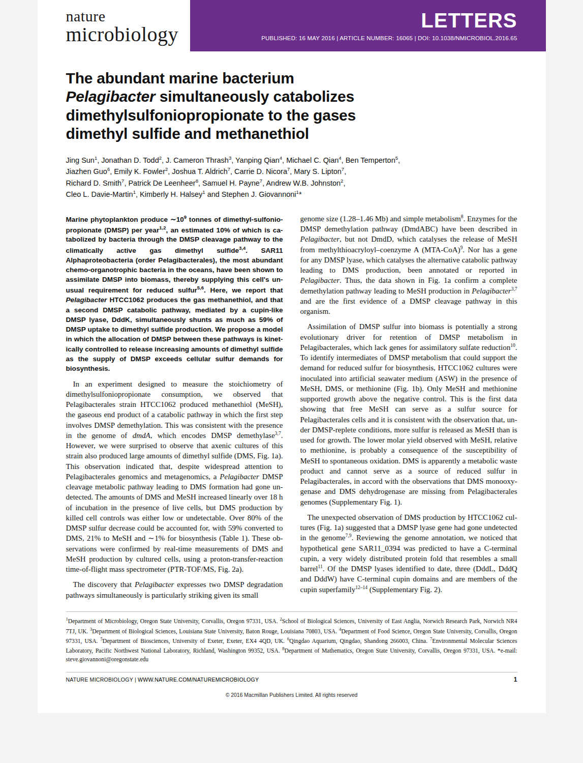nature
microbiology
LETTERS
PUBLISHED: 16 MAY 2016 | ARTICLE NUMBER: 16065 | DOI: 10.1038/NMICROBIOL.2016.65
The abundant marine bacterium
Pelagibacter simultaneously catabolizes
dimethylsulfoniopropionate to the gases
dimethyl sulfide and methanethiol
Jing Sun1, Jonathan D. Todd2, J. Cameron Thrash3, Yanping Qian4, Michael C. Qian4, Ben Temperton5,
Jiazhen Guo6, Emily K. Fowler2, Joshua T. Aldrich7, Carrie D. Nicora7, Mary S. Lipton7,
Richard D. Smith7, Patrick De Leenheer8, Samuel H. Payne7, Andrew W.B. Johnston2,
Cleo L. Davie-Martin1, Kimberly H. Halsey1 and Stephen J. Giovannoni1*
Marine phytoplankton produce ∼109 tonnes of dimethyl-sulfoniopropionate (DMSP) per year1,2, an estimated 10% of which is catabolized by bacteria through the DMSP cleavage pathway to the climatically active gas dimethyl sulfide3,4. SAR11 Alphaproteobacteria (order Pelagibacterales), the most abundant chemo-organotrophic bacteria in the oceans, have been shown to assimilate DMSP into biomass, thereby supplying this cell's unusual requirement for reduced sulfur5,6. Here, we report that Pelagibacter HTCC1062 produces the gas methanethiol, and that a second DMSP catabolic pathway, mediated by a cupin-like DMSP lyase, DddK, simultaneously shunts as much as 59% of DMSP uptake to dimethyl sulfide production. We propose a model in which the allocation of DMSP between these pathways is kinetically controlled to release increasing amounts of dimethyl sulfide as the supply of DMSP exceeds cellular sulfur demands for biosynthesis.
In an experiment designed to measure the stoichiometry of dimethylsulfoniopropionate consumption, we observed that Pelagibacterales strain HTCC1062 produced methanethiol (MeSH), the gaseous end product of a catabolic pathway in which the first step involves DMSP demethylation. This was consistent with the presence in the genome of dmdA, which encodes DMSP demethylase3,7. However, we were surprised to observe that axenic cultures of this strain also produced large amounts of dimethyl sulfide (DMS, Fig. 1a). This observation indicated that, despite widespread attention to Pelagibacterales genomics and metagenomics, a Pelagibacter DMSP cleavage metabolic pathway leading to DMS formation had gone undetected. The amounts of DMS and MeSH increased linearly over 18 h of incubation in the presence of live cells, but DMS production by killed cell controls was either low or undetectable. Over 80% of the DMSP sulfur decrease could be accounted for, with 59% converted to DMS, 21% to MeSH and ∼1% for biosynthesis (Table 1). These observations were confirmed by real-time measurements of DMS and MeSH production by cultured cells, using a proton-transfer-reaction time-of-flight mass spectrometer (PTR-TOF/MS, Fig. 2a).
The discovery that Pelagibacter expresses two DMSP degradation pathways simultaneously is particularly striking given its small
genome size (1.28–1.46 Mb) and simple metabolism8. Enzymes for the DMSP demethylation pathway (DmdABC) have been described in Pelagibacter, but not DmdD, which catalyses the release of MeSH from methylthioacryloyl–coenzyme A (MTA-CoA)9. Nor has a gene for any DMSP lyase, which catalyses the alternative catabolic pathway leading to DMS production, been annotated or reported in Pelagibacter. Thus, the data shown in Fig. 1a confirm a complete demethylation pathway leading to MeSH production in Pelagibacter3,7 and are the first evidence of a DMSP cleavage pathway in this organism.
Assimilation of DMSP sulfur into biomass is potentially a strong evolutionary driver for retention of DMSP metabolism in Pelagibacterales, which lack genes for assimilatory sulfate reduction10. To identify intermediates of DMSP metabolism that could support the demand for reduced sulfur for biosynthesis, HTCC1062 cultures were inoculated into artificial seawater medium (ASW) in the presence of MeSH, DMS, or methionine (Fig. 1b). Only MeSH and methionine supported growth above the negative control. This is the first data showing that free MeSH can serve as a sulfur source for Pelagibacterales cells and it is consistent with the observation that, under DMSP-replete conditions, more sulfur is released as MeSH than is used for growth. The lower molar yield observed with MeSH, relative to methionine, is probably a consequence of the susceptibility of MeSH to spontaneous oxidation. DMS is apparently a metabolic waste product and cannot serve as a source of reduced sulfur in Pelagibacterales, in accord with the observations that DMS monooxygenase and DMS dehydrogenase are missing from Pelagibacterales genomes (Supplementary Fig. 1).
The unexpected observation of DMS production by HTCC1062 cultures (Fig. 1a) suggested that a DMSP lyase gene had gone undetected in the genome7,9. Reviewing the genome annotation, we noticed that hypothetical gene SAR11_0394 was predicted to have a C-terminal cupin, a very widely distributed protein fold that resembles a small barrel11. Of the DMSP lyases identified to date, three (DddL, DddQ and DddW) have C-terminal cupin domains and are members of the cupin superfamily12–14 (Supplementary Fig. 2).
1Department of Microbiology, Oregon State University, Corvallis, Oregon 97331, USA. 2School of Biological Sciences, University of East Anglia, Norwich Research Park, Norwich NR4 7TJ, UK. 3Department of Biological Sciences, Louisiana State University, Baton Rouge, Louisiana 70803, USA. 4Department of Food Science, Oregon State University, Corvallis, Oregon 97331, USA. 5Department of Biosciences, University of Exeter, Exeter, EX4 4QD, UK. 6Qingdao Aquarium, Qingdao, Shandong 266003, China. 7Environmental Molecular Sciences Laboratory, Pacific Northwest National Laboratory, Richland, Washington 99352, USA. 8Department of Mathematics, Oregon State University, Corvallis, Oregon 97331, USA. *e-mail: steve.giovannoni@oregonstate.edu
NATURE MICROBIOLOGY | www.nature.com/naturemicrobiology
1
© 2016 Macmillan Publishers Limited. All rights reserved